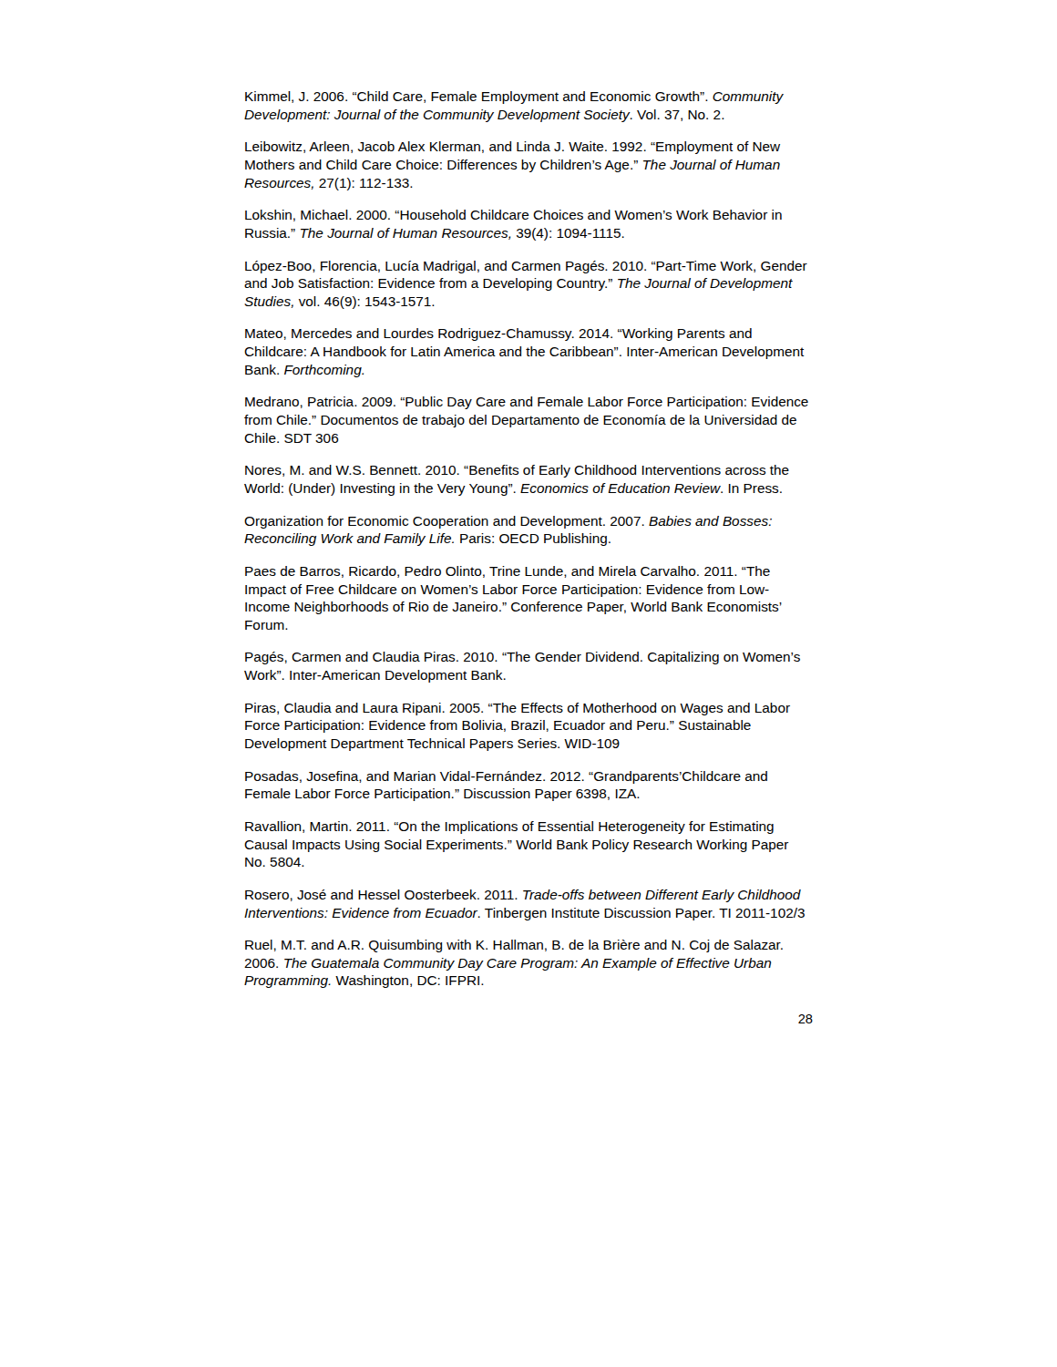Kimmel, J. 2006. “Child Care, Female Employment and Economic Growth”. Community Development: Journal of the Community Development Society. Vol. 37, No. 2.
Leibowitz, Arleen, Jacob Alex Klerman, and Linda J. Waite. 1992. “Employment of New Mothers and Child Care Choice: Differences by Children’s Age.” The Journal of Human Resources, 27(1): 112-133.
Lokshin, Michael. 2000. “Household Childcare Choices and Women’s Work Behavior in Russia.” The Journal of Human Resources, 39(4): 1094-1115.
López-Boo, Florencia, Lucía Madrigal, and Carmen Pagés. 2010. “Part-Time Work, Gender and Job Satisfaction: Evidence from a Developing Country.” The Journal of Development Studies, vol. 46(9): 1543-1571.
Mateo, Mercedes and Lourdes Rodriguez-Chamussy. 2014. “Working Parents and Childcare: A Handbook for Latin America and the Caribbean”. Inter-American Development Bank. Forthcoming.
Medrano, Patricia. 2009. “Public Day Care and Female Labor Force Participation: Evidence from Chile.” Documentos de trabajo del Departamento de Economía de la Universidad de Chile. SDT 306
Nores, M. and W.S. Bennett. 2010. “Benefits of Early Childhood Interventions across the World: (Under) Investing in the Very Young”. Economics of Education Review. In Press.
Organization for Economic Cooperation and Development. 2007. Babies and Bosses: Reconciling Work and Family Life. Paris: OECD Publishing.
Paes de Barros, Ricardo, Pedro Olinto, Trine Lunde, and Mirela Carvalho. 2011. “The Impact of Free Childcare on Women’s Labor Force Participation: Evidence from Low-Income Neighborhoods of Rio de Janeiro.” Conference Paper, World Bank Economists’ Forum.
Pagés, Carmen and Claudia Piras. 2010. “The Gender Dividend. Capitalizing on Women’s Work”. Inter-American Development Bank.
Piras, Claudia and Laura Ripani. 2005. “The Effects of Motherhood on Wages and Labor Force Participation: Evidence from Bolivia, Brazil, Ecuador and Peru.” Sustainable Development Department Technical Papers Series. WID-109
Posadas, Josefina, and Marian Vidal-Fernández. 2012. “Grandparents’Childcare and Female Labor Force Participation.” Discussion Paper 6398, IZA.
Ravallion, Martin. 2011. “On the Implications of Essential Heterogeneity for Estimating Causal Impacts Using Social Experiments.” World Bank Policy Research Working Paper No. 5804.
Rosero, José and Hessel Oosterbeek. 2011. Trade-offs between Different Early Childhood Interventions: Evidence from Ecuador. Tinbergen Institute Discussion Paper. TI 2011-102/3
Ruel, M.T. and A.R. Quisumbing with K. Hallman, B. de la Brière and N. Coj de Salazar. 2006. The Guatemala Community Day Care Program: An Example of Effective Urban Programming. Washington, DC: IFPRI.
28